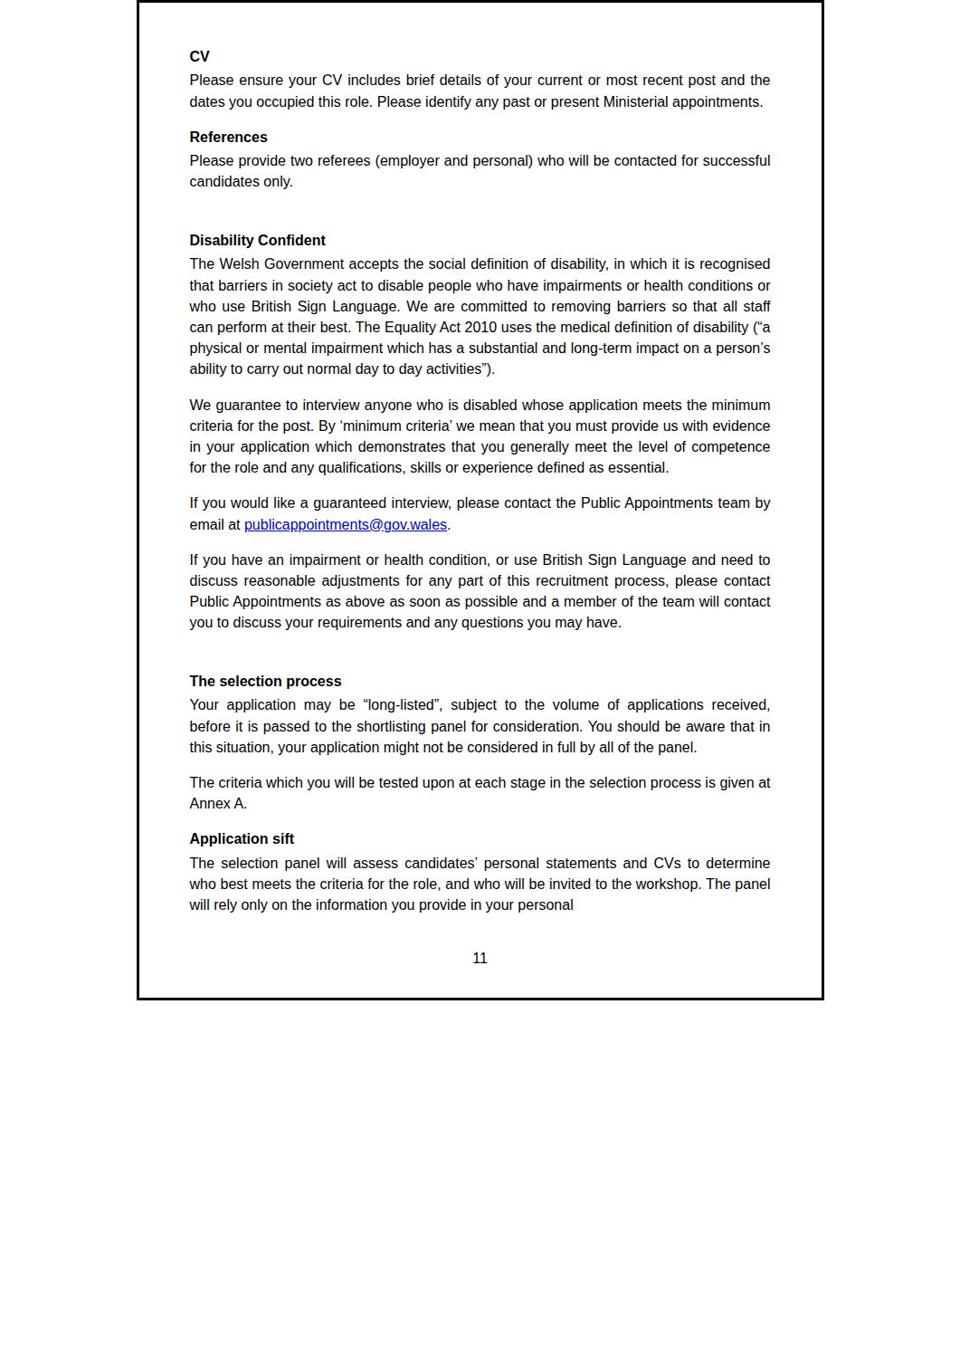CV
Please ensure your CV includes brief details of your current or most recent post and the dates you occupied this role. Please identify any past or present Ministerial appointments.
References
Please provide two referees (employer and personal) who will be contacted for successful candidates only.
Disability Confident
The Welsh Government accepts the social definition of disability, in which it is recognised that barriers in society act to disable people who have impairments or health conditions or who use British Sign Language. We are committed to removing barriers so that all staff can perform at their best. The Equality Act 2010 uses the medical definition of disability (“a physical or mental impairment which has a substantial and long-term impact on a person’s ability to carry out normal day to day activities”).
We guarantee to interview anyone who is disabled whose application meets the minimum criteria for the post. By ‘minimum criteria’ we mean that you must provide us with evidence in your application which demonstrates that you generally meet the level of competence for the role and any qualifications, skills or experience defined as essential.
If you would like a guaranteed interview, please contact the Public Appointments team by email at publicappointments@gov.wales.
If you have an impairment or health condition, or use British Sign Language and need to discuss reasonable adjustments for any part of this recruitment process, please contact Public Appointments as above as soon as possible and a member of the team will contact you to discuss your requirements and any questions you may have.
The selection process
Your application may be “long-listed”, subject to the volume of applications received, before it is passed to the shortlisting panel for consideration. You should be aware that in this situation, your application might not be considered in full by all of the panel.
The criteria which you will be tested upon at each stage in the selection process is given at Annex A.
Application sift
The selection panel will assess candidates’ personal statements and CVs to determine who best meets the criteria for the role, and who will be invited to the workshop. The panel will rely only on the information you provide in your personal
11